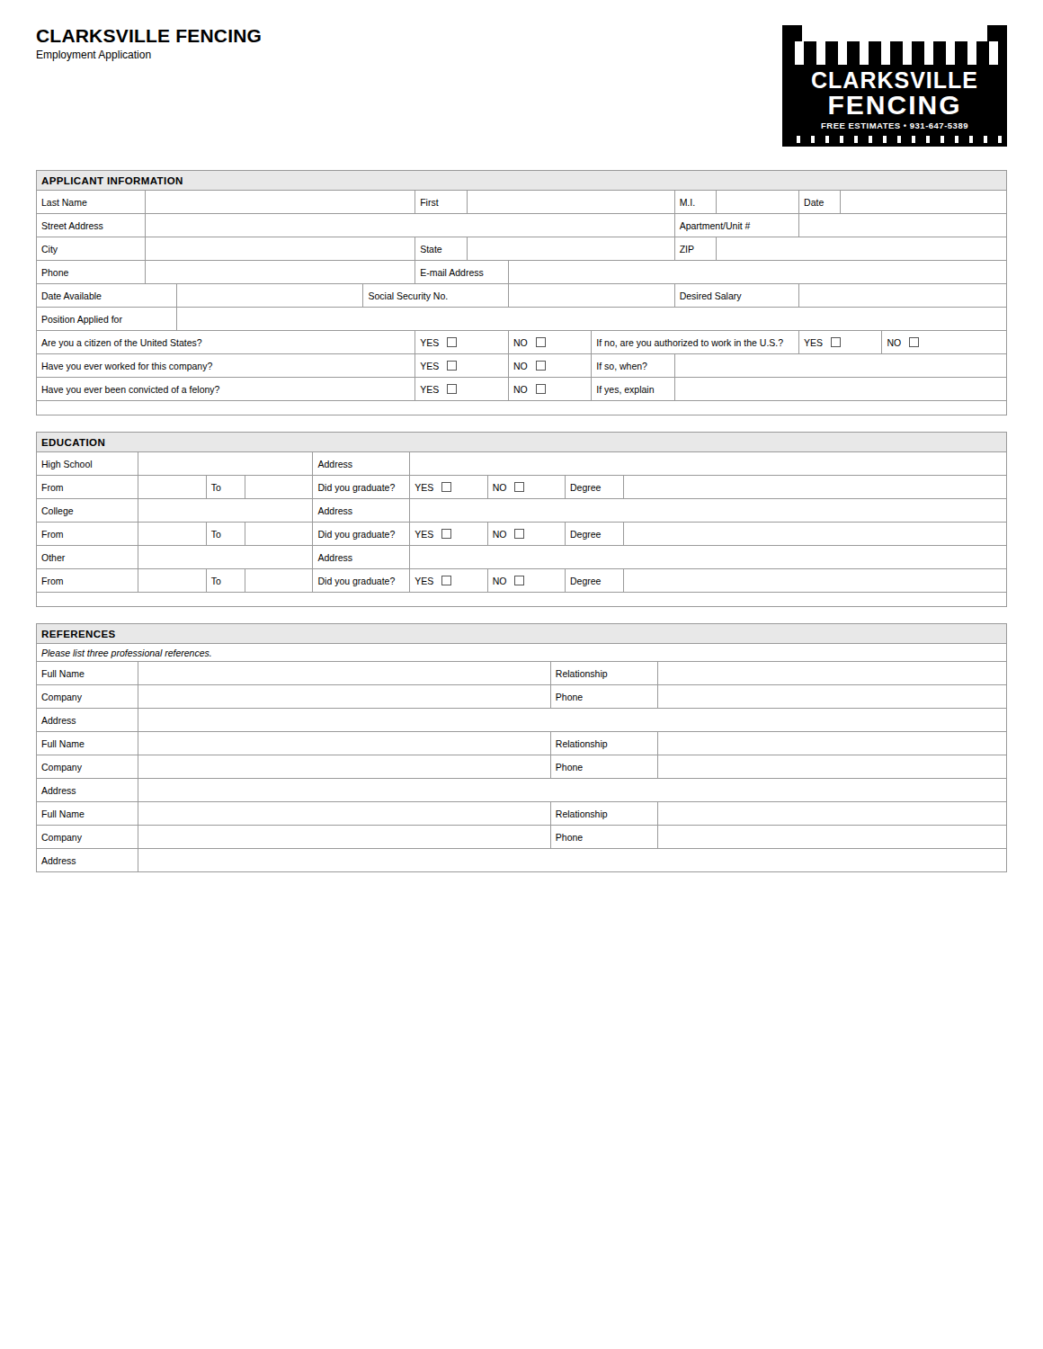CLARKSVILLE FENCING
Employment Application
CLARKSVILLE
FENCING
FREE ESTIMATES • 931-647-5389
| APPLICANT INFORMATION |
| Last Name | | First | | M.I. | | Date | |
| Street Address | | Apartment/Unit # | |
| City | | State | | ZIP | |
| Phone | | E-mail Address | |
| Date Available | | Social Security No. | | Desired Salary | |
| Position Applied for | |
| Are you a citizen of the United States? | YES | NO | If no, are you authorized to work in the U.S.? | YES | NO |
| Have you ever worked for this company? | YES | NO | If so, when? | |
| Have you ever been convicted of a felony? | YES | NO | If yes, explain | |
| EDUCATION |
| High School | | Address | |
| From | | To | | Did you graduate? | YES | NO | Degree | |
| College | | Address | |
| From | | To | | Did you graduate? | YES | NO | Degree | |
| Other | | Address | |
| From | | To | | Did you graduate? | YES | NO | Degree | |
| REFERENCES |
| Please list three professional references. |
| Full Name | | Relationship | |
| Company | | Phone | |
| Address | |
| Full Name | | Relationship | |
| Company | | Phone | |
| Address | |
| Full Name | | Relationship | |
| Company | | Phone | |
| Address | |